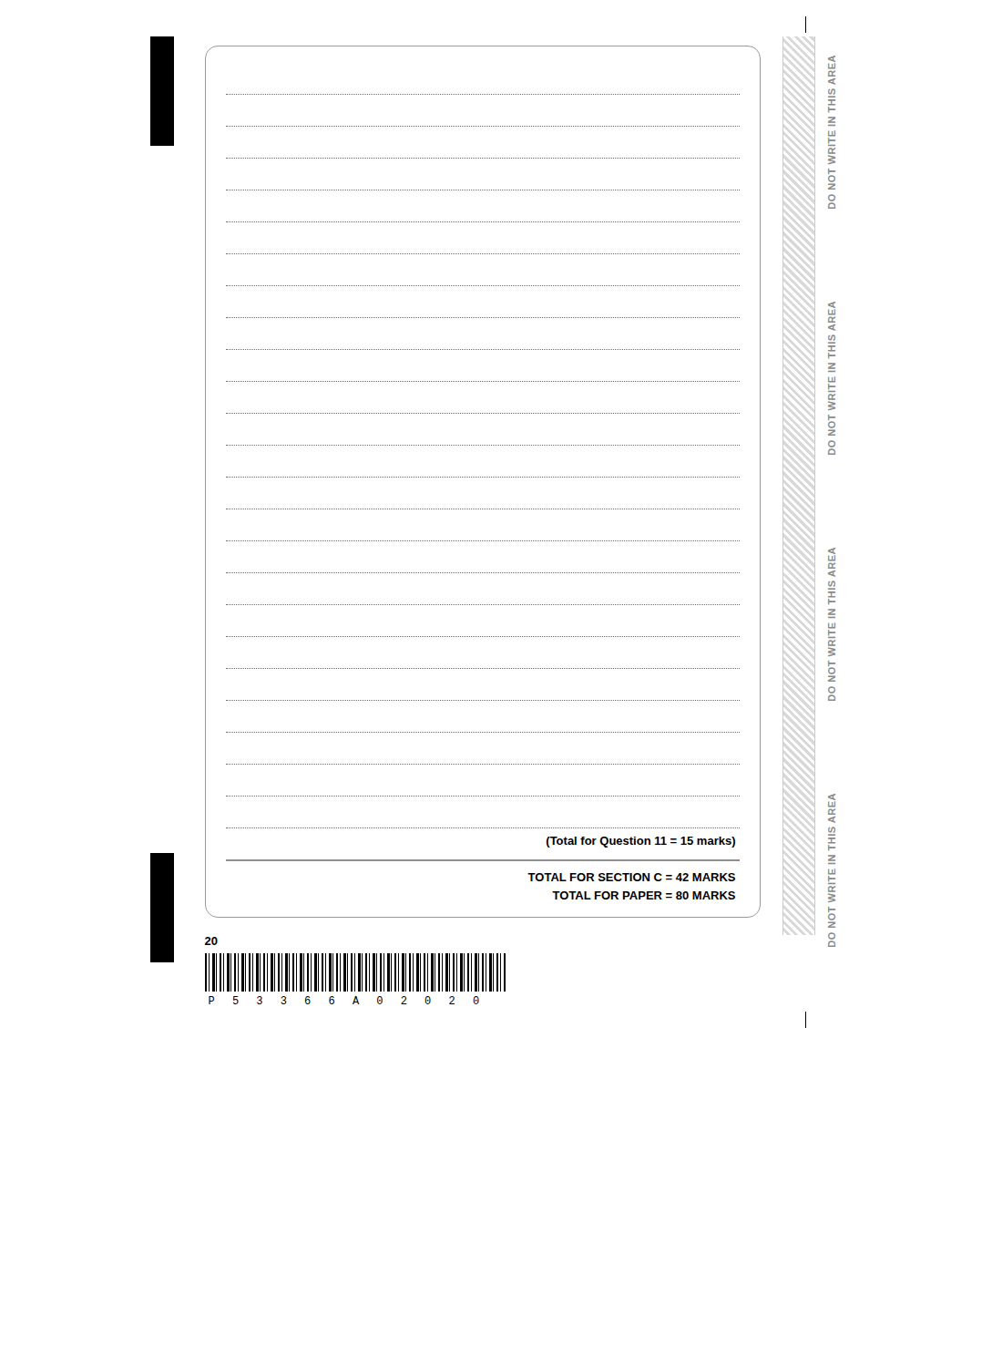DO NOT WRITE IN THIS AREA
DO NOT WRITE IN THIS AREA
DO NOT WRITE IN THIS AREA
DO NOT WRITE IN THIS AREA
(Total for Question 11 = 15 marks)
TOTAL FOR SECTION C = 42 MARKS
TOTAL FOR PAPER = 80 MARKS
20
P 5 3 3 6 6 A 0 2 0 2 0